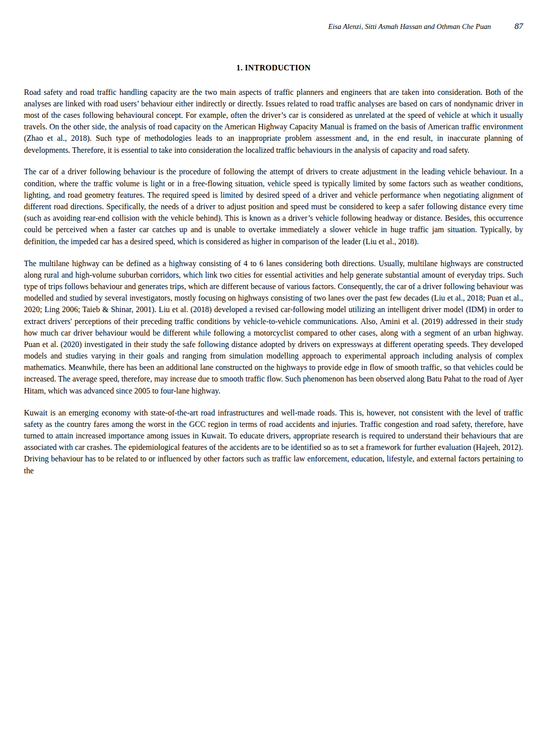Eisa Alenzi, Sitti Asmah Hassan and Othman Che Puan 87
1. INTRODUCTION
Road safety and road traffic handling capacity are the two main aspects of traffic planners and engineers that are taken into consideration. Both of the analyses are linked with road users’ behaviour either indirectly or directly. Issues related to road traffic analyses are based on cars of nondynamic driver in most of the cases following behavioural concept. For example, often the driver’s car is considered as unrelated at the speed of vehicle at which it usually travels. On the other side, the analysis of road capacity on the American Highway Capacity Manual is framed on the basis of American traffic environment (Zhao et al., 2018). Such type of methodologies leads to an inappropriate problem assessment and, in the end result, in inaccurate planning of developments. Therefore, it is essential to take into consideration the localized traffic behaviours in the analysis of capacity and road safety.
The car of a driver following behaviour is the procedure of following the attempt of drivers to create adjustment in the leading vehicle behaviour. In a condition, where the traffic volume is light or in a free-flowing situation, vehicle speed is typically limited by some factors such as weather conditions, lighting, and road geometry features. The required speed is limited by desired speed of a driver and vehicle performance when negotiating alignment of different road directions. Specifically, the needs of a driver to adjust position and speed must be considered to keep a safer following distance every time (such as avoiding rear-end collision with the vehicle behind). This is known as a driver’s vehicle following headway or distance. Besides, this occurrence could be perceived when a faster car catches up and is unable to overtake immediately a slower vehicle in huge traffic jam situation. Typically, by definition, the impeded car has a desired speed, which is considered as higher in comparison of the leader (Liu et al., 2018).
The multilane highway can be defined as a highway consisting of 4 to 6 lanes considering both directions. Usually, multilane highways are constructed along rural and high-volume suburban corridors, which link two cities for essential activities and help generate substantial amount of everyday trips. Such type of trips follows behaviour and generates trips, which are different because of various factors. Consequently, the car of a driver following behaviour was modelled and studied by several investigators, mostly focusing on highways consisting of two lanes over the past few decades (Liu et al., 2018; Puan et al., 2020; Ling 2006; Taieb & Shinar, 2001). Liu et al. (2018) developed a revised car-following model utilizing an intelligent driver model (IDM) in order to extract drivers' perceptions of their preceding traffic conditions by vehicle-to-vehicle communications. Also, Amini et al. (2019) addressed in their study how much car driver behaviour would be different while following a motorcyclist compared to other cases, along with a segment of an urban highway. Puan et al. (2020) investigated in their study the safe following distance adopted by drivers on expressways at different operating speeds. They developed models and studies varying in their goals and ranging from simulation modelling approach to experimental approach including analysis of complex mathematics. Meanwhile, there has been an additional lane constructed on the highways to provide edge in flow of smooth traffic, so that vehicles could be increased. The average speed, therefore, may increase due to smooth traffic flow. Such phenomenon has been observed along Batu Pahat to the road of Ayer Hitam, which was advanced since 2005 to four-lane highway.
Kuwait is an emerging economy with state-of-the-art road infrastructures and well-made roads. This is, however, not consistent with the level of traffic safety as the country fares among the worst in the GCC region in terms of road accidents and injuries. Traffic congestion and road safety, therefore, have turned to attain increased importance among issues in Kuwait. To educate drivers, appropriate research is required to understand their behaviours that are associated with car crashes. The epidemiological features of the accidents are to be identified so as to set a framework for further evaluation (Hajeeh, 2012). Driving behaviour has to be related to or influenced by other factors such as traffic law enforcement, education, lifestyle, and external factors pertaining to the